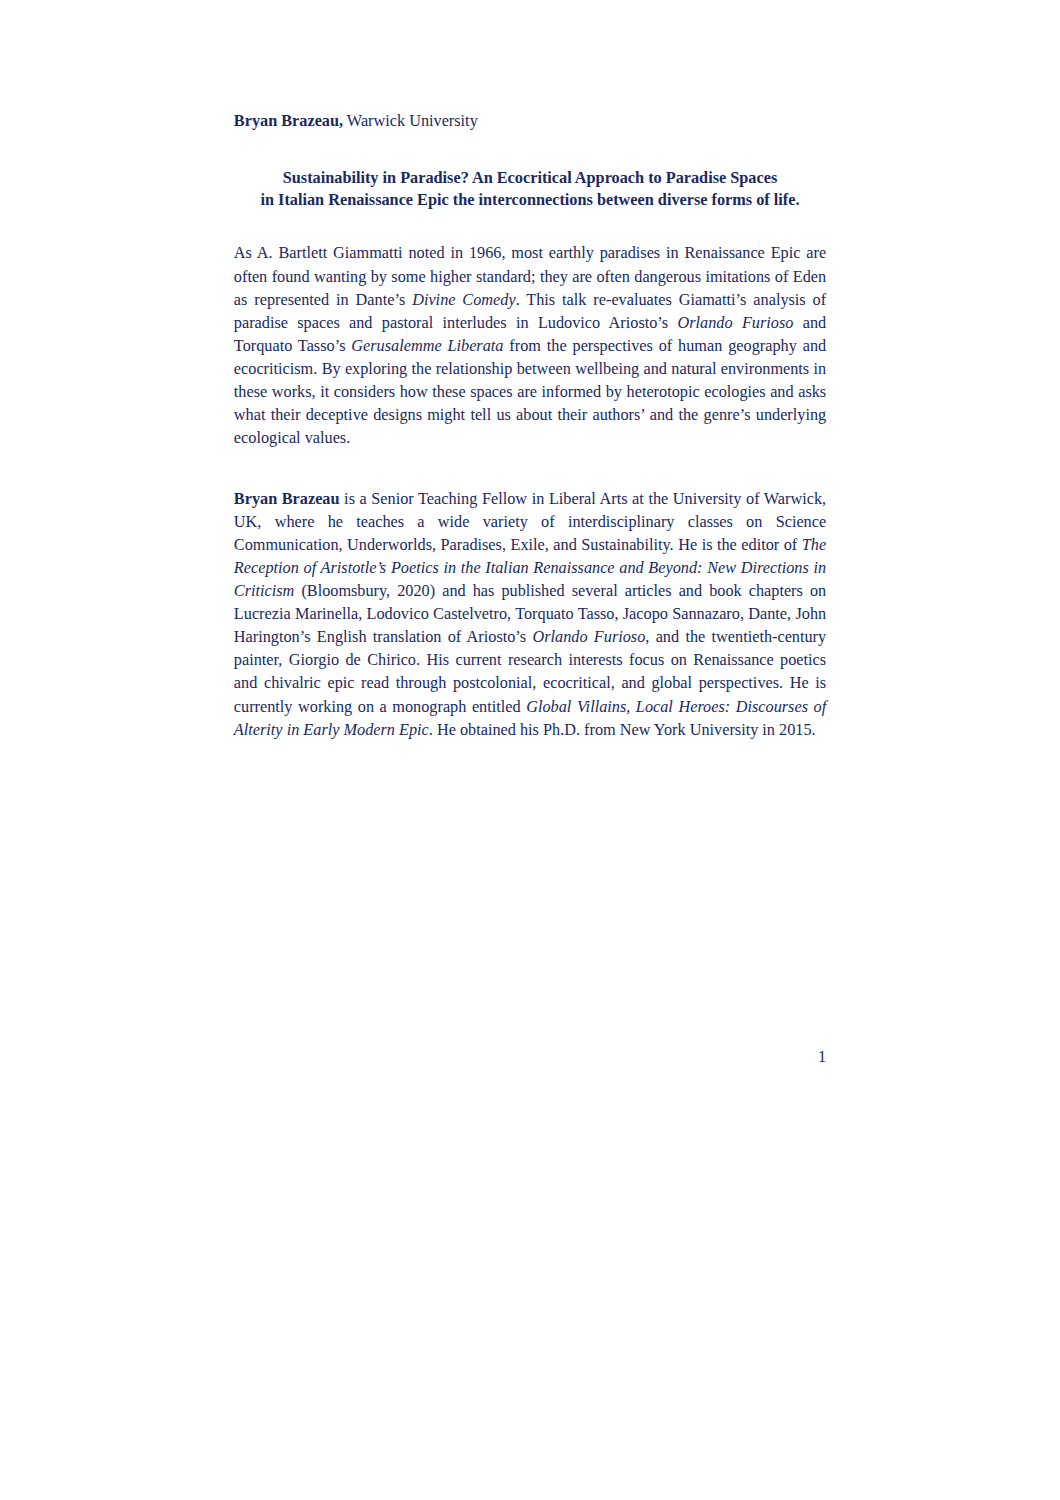Bryan Brazeau, Warwick University
Sustainability in Paradise? An Ecocritical Approach to Paradise Spaces in Italian Renaissance Epic the interconnections between diverse forms of life.
As A. Bartlett Giammatti noted in 1966, most earthly paradises in Renaissance Epic are often found wanting by some higher standard; they are often dangerous imitations of Eden as represented in Dante’s Divine Comedy. This talk re-evaluates Giamatti’s analysis of paradise spaces and pastoral interludes in Ludovico Ariosto’s Orlando Furioso and Torquato Tasso’s Gerusalemme Liberata from the perspectives of human geography and ecocriticism. By exploring the relationship between wellbeing and natural environments in these works, it considers how these spaces are informed by heterotopic ecologies and asks what their deceptive designs might tell us about their authors’ and the genre’s underlying ecological values.
Bryan Brazeau is a Senior Teaching Fellow in Liberal Arts at the University of Warwick, UK, where he teaches a wide variety of interdisciplinary classes on Science Communication, Underworlds, Paradises, Exile, and Sustainability. He is the editor of The Reception of Aristotle’s Poetics in the Italian Renaissance and Beyond: New Directions in Criticism (Bloomsbury, 2020) and has published several articles and book chapters on Lucrezia Marinella, Lodovico Castelvetro, Torquato Tasso, Jacopo Sannazaro, Dante, John Harington’s English translation of Ariosto’s Orlando Furioso, and the twentieth-century painter, Giorgio de Chirico. His current research interests focus on Renaissance poetics and chivalric epic read through postcolonial, ecocritical, and global perspectives. He is currently working on a monograph entitled Global Villains, Local Heroes: Discourses of Alterity in Early Modern Epic. He obtained his Ph.D. from New York University in 2015.
1